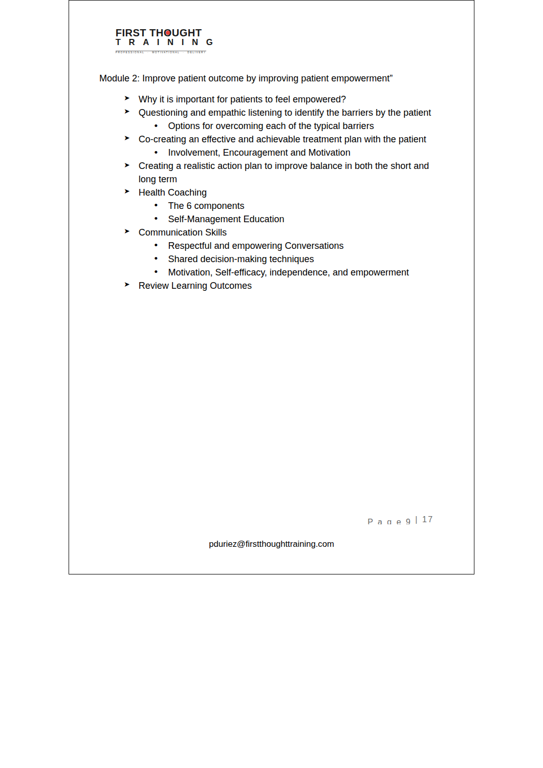FIRST THOUGHT
T R A I N I N G
PROFESSIONAL · MOTIVATIONAL · DELIVERY
Module 2: Improve patient outcome by improving patient empowerment”
Why it is important for patients to feel empowered?
Questioning and empathic listening to identify the barriers by the patient
Options for overcoming each of the typical barriers
Co-creating an effective and achievable treatment plan with the patient
Involvement, Encouragement and Motivation
Creating a realistic action plan to improve balance in both the short and long term
Health Coaching
The 6 components
Self-Management Education
Communication Skills
Respectful and empowering Conversations
Shared decision-making techniques
Motivation, Self-efficacy, independence, and empowerment
Review Learning Outcomes
P a g e 9 | 17
pduriez@firstthoughttraining.com